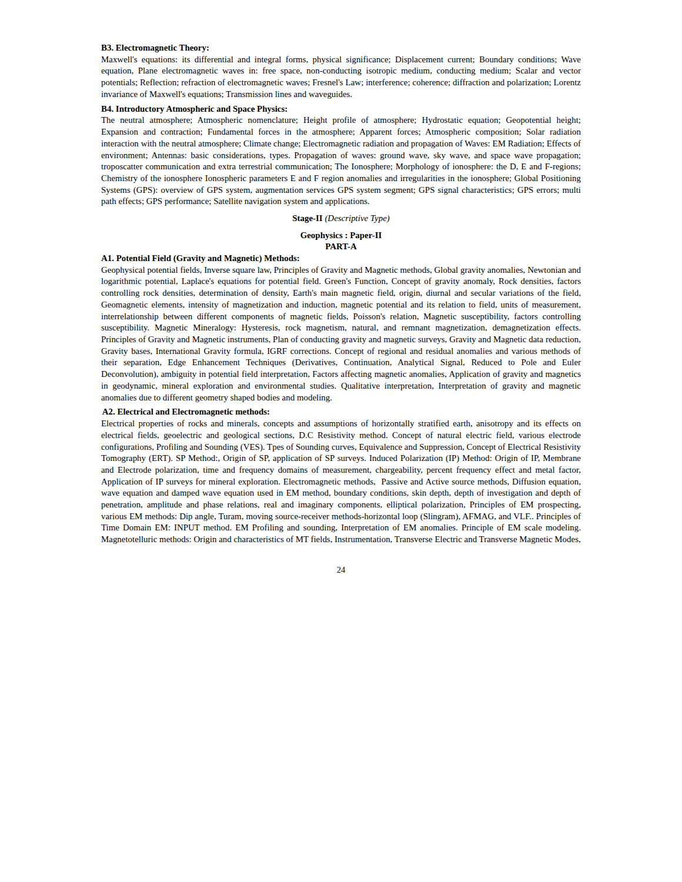B3. Electromagnetic Theory:
Maxwell's equations: its differential and integral forms, physical significance; Displacement current; Boundary conditions; Wave equation, Plane electromagnetic waves in: free space, non-conducting isotropic medium, conducting medium; Scalar and vector potentials; Reflection; refraction of electromagnetic waves; Fresnel's Law; interference; coherence; diffraction and polarization; Lorentz invariance of Maxwell's equations; Transmission lines and waveguides.
B4. Introductory Atmospheric and Space Physics:
The neutral atmosphere; Atmospheric nomenclature; Height profile of atmosphere; Hydrostatic equation; Geopotential height; Expansion and contraction; Fundamental forces in the atmosphere; Apparent forces; Atmospheric composition; Solar radiation interaction with the neutral atmosphere; Climate change; Electromagnetic radiation and propagation of Waves: EM Radiation; Effects of environment; Antennas: basic considerations, types. Propagation of waves: ground wave, sky wave, and space wave propagation; troposcatter communication and extra terrestrial communication; The Ionosphere; Morphology of ionosphere: the D, E and F-regions; Chemistry of the ionosphere Ionospheric parameters E and F region anomalies and irregularities in the ionosphere; Global Positioning Systems (GPS): overview of GPS system, augmentation services GPS system segment; GPS signal characteristics; GPS errors; multi path effects; GPS performance; Satellite navigation system and applications.
Stage-II (Descriptive Type)
Geophysics : Paper-II
PART-A
A1. Potential Field (Gravity and Magnetic) Methods:
Geophysical potential fields, Inverse square law, Principles of Gravity and Magnetic methods, Global gravity anomalies, Newtonian and logarithmic potential, Laplace's equations for potential field. Green's Function, Concept of gravity anomaly, Rock densities, factors controlling rock densities, determination of density, Earth's main magnetic field, origin, diurnal and secular variations of the field, Geomagnetic elements, intensity of magnetization and induction, magnetic potential and its relation to field, units of measurement, interrelationship between different components of magnetic fields, Poisson's relation, Magnetic susceptibility, factors controlling susceptibility. Magnetic Mineralogy: Hysteresis, rock magnetism, natural, and remnant magnetization, demagnetization effects. Principles of Gravity and Magnetic instruments, Plan of conducting gravity and magnetic surveys, Gravity and Magnetic data reduction, Gravity bases, International Gravity formula, IGRF corrections. Concept of regional and residual anomalies and various methods of their separation, Edge Enhancement Techniques (Derivatives, Continuation, Analytical Signal, Reduced to Pole and Euler Deconvolution), ambiguity in potential field interpretation, Factors affecting magnetic anomalies, Application of gravity and magnetics in geodynamic, mineral exploration and environmental studies. Qualitative interpretation, Interpretation of gravity and magnetic anomalies due to different geometry shaped bodies and modeling.
A2. Electrical and Electromagnetic methods:
Electrical properties of rocks and minerals, concepts and assumptions of horizontally stratified earth, anisotropy and its effects on electrical fields, geoelectric and geological sections, D.C Resistivity method. Concept of natural electric field, various electrode configurations, Profiling and Sounding (VES). Tpes of Sounding curves, Equivalence and Suppression, Concept of Electrical Resistivity Tomography (ERT). SP Method:, Origin of SP, application of SP surveys. Induced Polarization (IP) Method: Origin of IP, Membrane and Electrode polarization, time and frequency domains of measurement, chargeability, percent frequency effect and metal factor, Application of IP surveys for mineral exploration. Electromagnetic methods, Passive and Active source methods, Diffusion equation, wave equation and damped wave equation used in EM method, boundary conditions, skin depth, depth of investigation and depth of penetration, amplitude and phase relations, real and imaginary components, elliptical polarization, Principles of EM prospecting, various EM methods: Dip angle, Turam, moving source-receiver methods-horizontal loop (Slingram), AFMAG, and VLF.. Principles of Time Domain EM: INPUT method. EM Profiling and sounding, Interpretation of EM anomalies. Principle of EM scale modeling. Magnetotelluric methods: Origin and characteristics of MT fields, Instrumentation, Transverse Electric and Transverse Magnetic Modes,
24